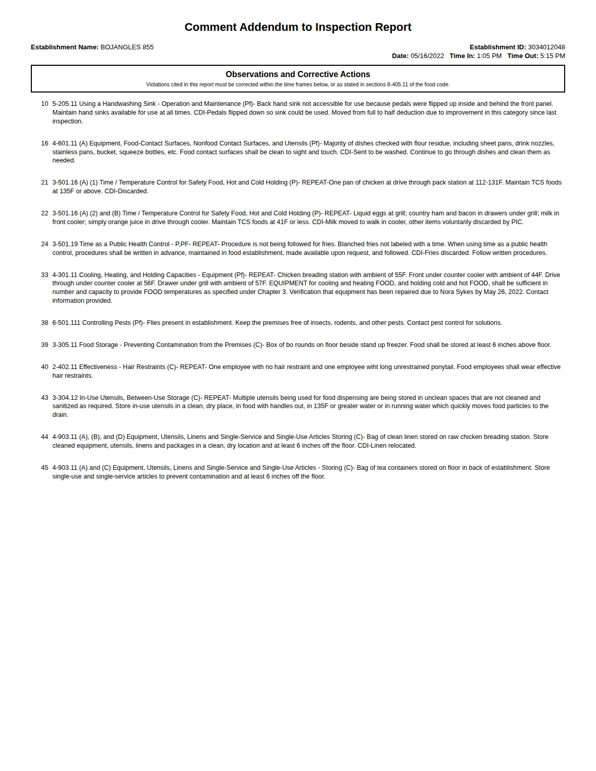Comment Addendum to Inspection Report
Establishment Name: BOJANGLES 855
Establishment ID: 3034012048
Date: 05/16/2022 Time In: 1:05 PM Time Out: 5:15 PM
Observations and Corrective Actions
Violations cited in this report must be corrected within the time frames below, or as stated in sections 8-405.11 of the food code.
| 10 | 5-205.11 Using a Handwashing Sink - Operation and Maintenance (Pf)- Back hand sink not accessible for use because pedals were flipped up inside and behind the front panel. Maintain hand sinks available for use at all times. CDI-Pedals flipped down so sink could be used. Moved from full to half deduction due to improvement in this category since last inspection. |
| 16 | 4-601.11 (A) Equipment, Food-Contact Surfaces, Nonfood Contact Surfaces, and Utensils (Pf)- Majority of dishes checked with flour residue, including sheet pans, drink nozzles, stainless pans, bucket, squeeze bottles, etc. Food contact surfaces shall be clean to sight and touch. CDI-Sent to be washed. Continue to go through dishes and clean them as needed. |
| 21 | 3-501.16 (A) (1) Time / Temperature Control for Safety Food, Hot and Cold Holding (P)- REPEAT-One pan of chicken at drive through pack station at 112-131F. Maintain TCS foods at 135F or above. CDI-Discarded. |
| 22 | 3-501.16 (A) (2) and (B) Time / Temperature Control for Safety Food, Hot and Cold Holding (P)- REPEAT- Liquid eggs at grill; country ham and bacon in drawers under grill; milk in front cooler; simply orange juice in drive through cooler. Maintain TCS foods at 41F or less. CDI-Milk moved to walk in cooler, other items voluntarily discarded by PIC. |
| 24 | 3-501.19 Time as a Public Health Control - P,PF- REPEAT- Procedure is not being followed for fries. Blanched fries not labeled with a time. When using time as a public health control, procedures shall be written in advance, maintained in food establishment, made available upon request, and followed. CDI-Fries discarded. Follow written procedures. |
| 33 | 4-301.11 Cooling, Heating, and Holding Capacities - Equipment (Pf)- REPEAT- Chicken breading station with ambient of 55F. Front under counter cooler with ambient of 44F. Drive through under counter cooler at 56F. Drawer under grill with ambient of 57F. EQUIPMENT for cooling and heating FOOD, and holding cold and hot FOOD, shall be sufficient in number and capacity to provide FOOD temperatures as specified under Chapter 3. Verification that equipment has been repaired due to Nora Sykes by May 26, 2022. Contact information provided. |
| 38 | 6-501.111 Controlling Pests (Pf)- Flies present in establishment. Keep the premises free of insects, rodents, and other pests. Contact pest control for solutions. |
| 39 | 3-305.11 Food Storage - Preventing Contamination from the Premises (C)- Box of bo rounds on floor beside stand up freezer. Food shall be stored at least 6 inches above floor. |
| 40 | 2-402.11 Effectiveness - Hair Restraints (C)- REPEAT- One employee with no hair restraint and one employee wiht long unrestrained ponytail. Food employees shall wear effective hair restraints. |
| 43 | 3-304.12 In-Use Utensils, Between-Use Storage (C)- REPEAT- Multiple utensils being used for food dispensing are being stored in unclean spaces that are not cleaned and sanitized as required. Store in-use utensils in a clean, dry place, in food with handles out, in 135F or greater water or in running water which quickly moves food particles to the drain. |
| 44 | 4-903.11 (A), (B), and (D) Equipment, Utensils, Linens and Single-Service and Single-Use Articles Storing (C)- Bag of clean linen stored on raw chicken breading station. Store cleaned equipment, utensils, linens and packages in a clean, dry location and at least 6 inches off the floor. CDI-Linen relocated. |
| 45 | 4-903.11 (A) and (C) Equipment, Utensils, Linens and Single-Service and Single-Use Articles - Storing (C)- Bag of tea containers stored on floor in back of establishment. Store single-use and single-service articles to prevent contamination and at least 6 inches off the floor. |